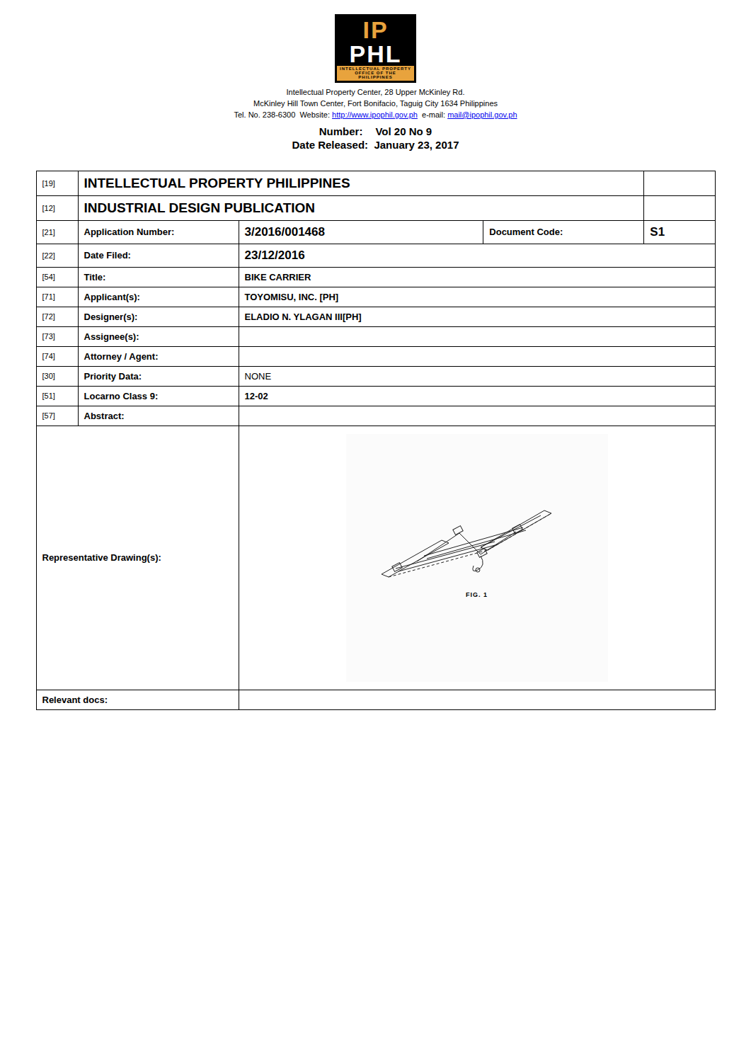IP
PHL
INTELLECTUAL PROPERTY
OFFICE OF THE
PHILIPPINES
Intellectual Property Center, 28 Upper McKinley Rd.
McKinley Hill Town Center, Fort Bonifacio, Taguig City 1634 Philippines
Tel. No. 238-6300 Website: http://www.ipophil.gov.ph e-mail: mail@ipophil.gov.ph
Number: Vol 20 No 9
Date Released: January 23, 2017
| [19] | INTELLECTUAL PROPERTY PHILIPPINES | |
| [12] | INDUSTRIAL DESIGN PUBLICATION | |
| [21] | Application Number: | 3/2016/001468 | Document Code: | S1 |
| [22] | Date Filed: | 23/12/2016 |
| [54] | Title: | BIKE CARRIER |
| [71] | Applicant(s): | TOYOMISU, INC. [PH] |
| [72] | Designer(s): | ELADIO N. YLAGAN III[PH] |
| [73] | Assignee(s): | |
| [74] | Attorney / Agent: | |
| [30] | Priority Data: | NONE |
| [51] | Locarno Class 9: | 12-02 |
| [57] | Abstract: | |
| Representative Drawing(s): | FIG. 1 |
| Relevant docs: | |